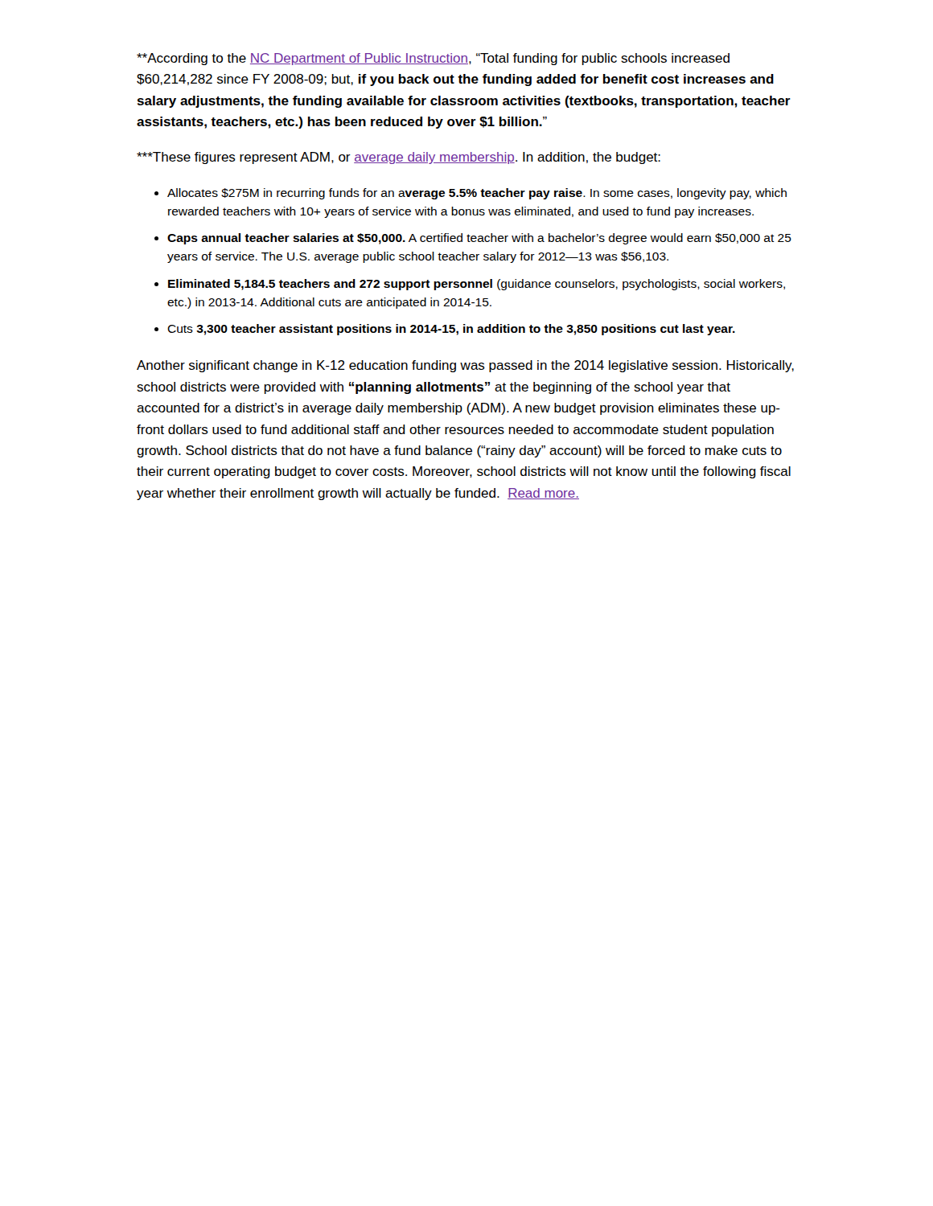**According to the NC Department of Public Instruction, “Total funding for public schools increased $60,214,282 since FY 2008-09; but, if you back out the funding added for benefit cost increases and salary adjustments, the funding available for classroom activities (textbooks, transportation, teacher assistants, teachers, etc.) has been reduced by over $1 billion.”
***These figures represent ADM, or average daily membership. In addition, the budget:
Allocates $275M in recurring funds for an average 5.5% teacher pay raise. In some cases, longevity pay, which rewarded teachers with 10+ years of service with a bonus was eliminated, and used to fund pay increases.
Caps annual teacher salaries at $50,000. A certified teacher with a bachelor’s degree would earn $50,000 at 25 years of service. The U.S. average public school teacher salary for 2012—13 was $56,103.
Eliminated 5,184.5 teachers and 272 support personnel (guidance counselors, psychologists, social workers, etc.) in 2013-14. Additional cuts are anticipated in 2014-15.
Cuts 3,300 teacher assistant positions in 2014-15, in addition to the 3,850 positions cut last year.
Another significant change in K-12 education funding was passed in the 2014 legislative session. Historically, school districts were provided with “planning allotments” at the beginning of the school year that accounted for a district’s in average daily membership (ADM). A new budget provision eliminates these up-front dollars used to fund additional staff and other resources needed to accommodate student population growth. School districts that do not have a fund balance (“rainy day” account) will be forced to make cuts to their current operating budget to cover costs. Moreover, school districts will not know until the following fiscal year whether their enrollment growth will actually be funded. Read more.